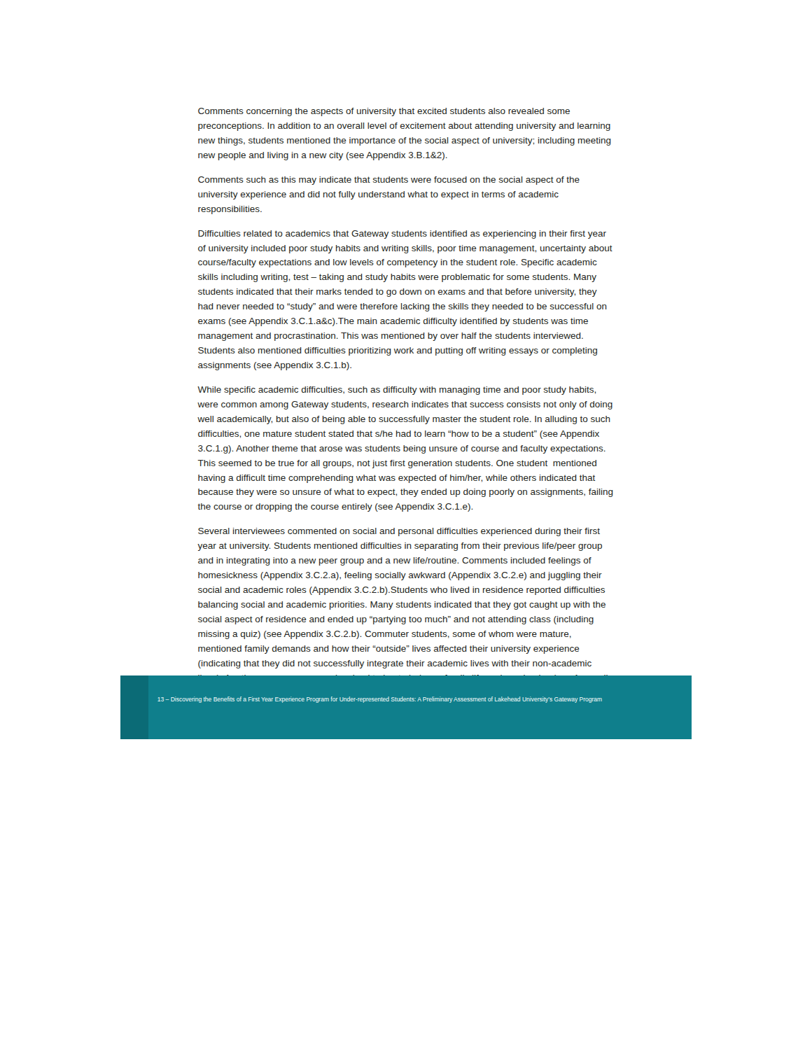Comments concerning the aspects of university that excited students also revealed some preconceptions. In addition to an overall level of excitement about attending university and learning new things, students mentioned the importance of the social aspect of university; including meeting new people and living in a new city (see Appendix 3.B.1&2).
Comments such as this may indicate that students were focused on the social aspect of the university experience and did not fully understand what to expect in terms of academic responsibilities.
Difficulties related to academics that Gateway students identified as experiencing in their first year of university included poor study habits and writing skills, poor time management, uncertainty about course/faculty expectations and low levels of competency in the student role. Specific academic skills including writing, test – taking and study habits were problematic for some students. Many students indicated that their marks tended to go down on exams and that before university, they had never needed to “study” and were therefore lacking the skills they needed to be successful on exams (see Appendix 3.C.1.a&c).The main academic difficulty identified by students was time management and procrastination. This was mentioned by over half the students interviewed. Students also mentioned difficulties prioritizing work and putting off writing essays or completing assignments (see Appendix 3.C.1.b).
While specific academic difficulties, such as difficulty with managing time and poor study habits, were common among Gateway students, research indicates that success consists not only of doing well academically, but also of being able to successfully master the student role. In alluding to such difficulties, one mature student stated that s/he had to learn “how to be a student” (see Appendix 3.C.1.g). Another theme that arose was students being unsure of course and faculty expectations. This seemed to be true for all groups, not just first generation students. One student mentioned having a difficult time comprehending what was expected of him/her, while others indicated that because they were so unsure of what to expect, they ended up doing poorly on assignments, failing the course or dropping the course entirely (see Appendix 3.C.1.e).
Several interviewees commented on social and personal difficulties experienced during their first year at university. Students mentioned difficulties in separating from their previous life/peer group and in integrating into a new peer group and a new life/routine. Comments included feelings of homesickness (Appendix 3.C.2.a), feeling socially awkward (Appendix 3.C.2.e) and juggling their social and academic roles (Appendix 3.C.2.b).Students who lived in residence reported difficulties balancing social and academic priorities. Many students indicated that they got caught up with the social aspect of residence and ended up “partying too much” and not attending class (including missing a quiz) (see Appendix 3.C.2.b). Commuter students, some of whom were mature, mentioned family demands and how their “outside” lives affected their university experience (indicating that they did not successfully integrate their academic lives with their non-academic lives). Another common concern involved trying to balance family life and academics (see Appendix 3.C.2.c).
13 – Discovering the Benefits of a First Year Experience Program for Under-represented Students: A Preliminary Assessment of Lakehead University’s Gateway Program